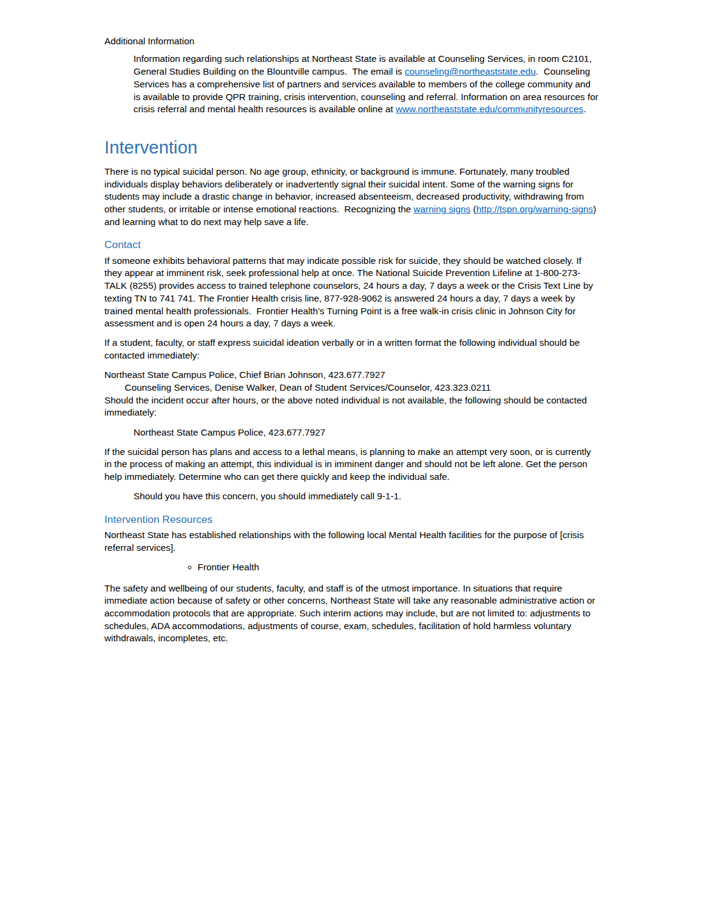Additional Information
Information regarding such relationships at Northeast State is available at Counseling Services, in room C2101, General Studies Building on the Blountville campus. The email is counseling@northeaststate.edu. Counseling Services has a comprehensive list of partners and services available to members of the college community and is available to provide QPR training, crisis intervention, counseling and referral. Information on area resources for crisis referral and mental health resources is available online at www.northeaststate.edu/communityresources.
Intervention
There is no typical suicidal person. No age group, ethnicity, or background is immune. Fortunately, many troubled individuals display behaviors deliberately or inadvertently signal their suicidal intent. Some of the warning signs for students may include a drastic change in behavior, increased absenteeism, decreased productivity, withdrawing from other students, or irritable or intense emotional reactions. Recognizing the warning signs (http://tspn.org/warning-signs) and learning what to do next may help save a life.
Contact
If someone exhibits behavioral patterns that may indicate possible risk for suicide, they should be watched closely. If they appear at imminent risk, seek professional help at once. The National Suicide Prevention Lifeline at 1-800-273-TALK (8255) provides access to trained telephone counselors, 24 hours a day, 7 days a week or the Crisis Text Line by texting TN to 741 741. The Frontier Health crisis line, 877-928-9062 is answered 24 hours a day, 7 days a week by trained mental health professionals. Frontier Health's Turning Point is a free walk-in crisis clinic in Johnson City for assessment and is open 24 hours a day, 7 days a week.
If a student, faculty, or staff express suicidal ideation verbally or in a written format the following individual should be contacted immediately:
Northeast State Campus Police, Chief Brian Johnson, 423.677.7927
Counseling Services, Denise Walker, Dean of Student Services/Counselor, 423.323.0211
Should the incident occur after hours, or the above noted individual is not available, the following should be contacted immediately:
Northeast State Campus Police, 423.677.7927
If the suicidal person has plans and access to a lethal means, is planning to make an attempt very soon, or is currently in the process of making an attempt, this individual is in imminent danger and should not be left alone. Get the person help immediately. Determine who can get there quickly and keep the individual safe.
Should you have this concern, you should immediately call 9-1-1.
Intervention Resources
Northeast State has established relationships with the following local Mental Health facilities for the purpose of [crisis referral services].
Frontier Health
The safety and wellbeing of our students, faculty, and staff is of the utmost importance. In situations that require immediate action because of safety or other concerns, Northeast State will take any reasonable administrative action or accommodation protocols that are appropriate. Such interim actions may include, but are not limited to: adjustments to schedules, ADA accommodations, adjustments of course, exam, schedules, facilitation of hold harmless voluntary withdrawals, incompletes, etc.